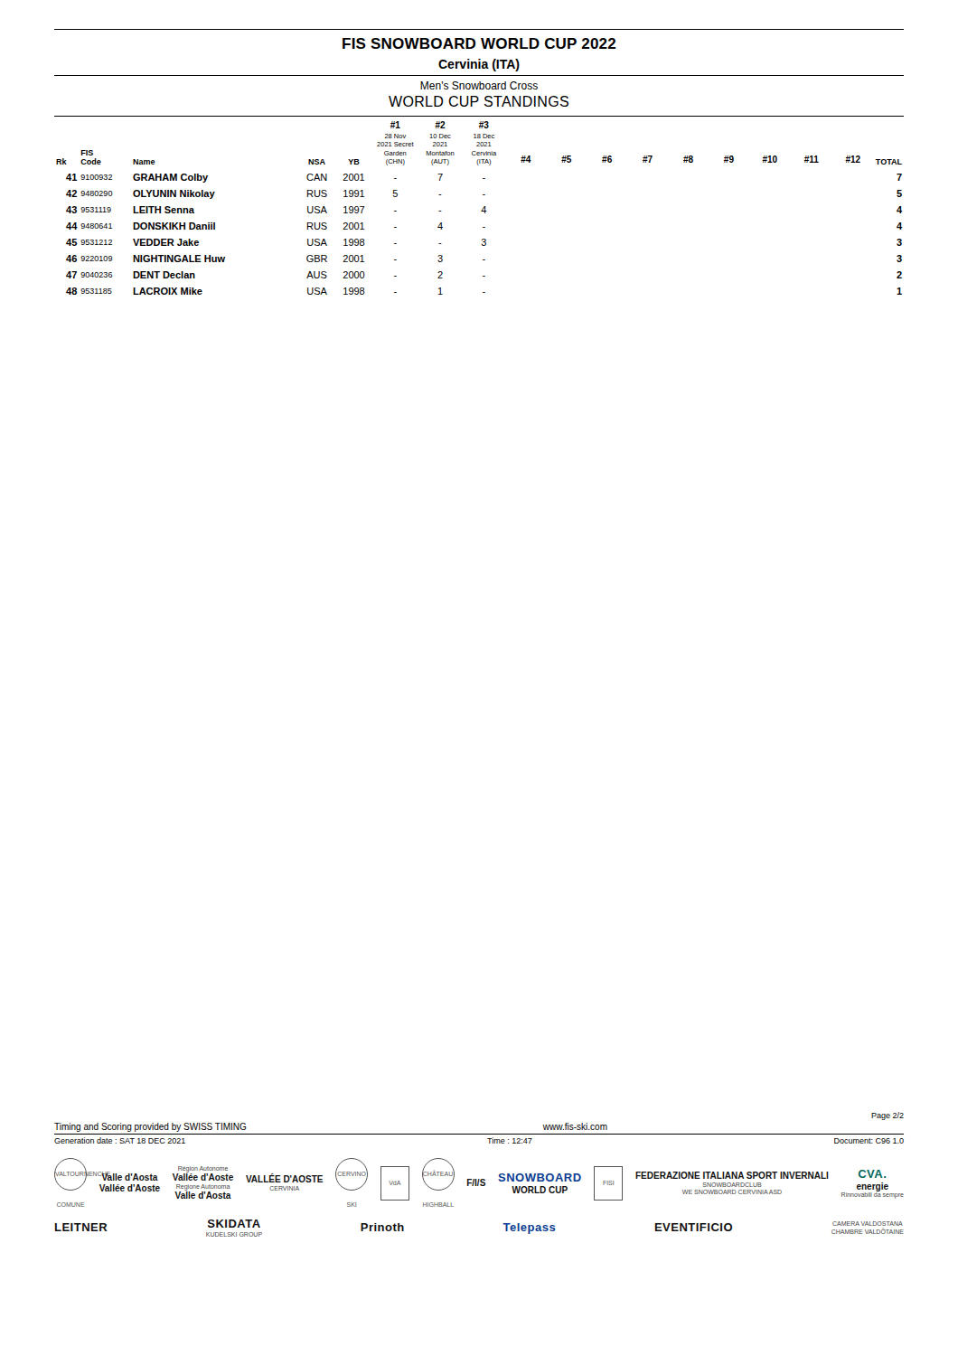FIS SNOWBOARD WORLD CUP 2022
Cervinia (ITA)
Men's Snowboard Cross
WORLD CUP STANDINGS
| Rk | FIS Code | Name | NSA | YB | #1 28 Nov 2021 Secret Garden (CHN) | #2 10 Dec 2021 Montafon (AUT) | #3 18 Dec 2021 Cervinia (ITA) | #4 | #5 | #6 | #7 | #8 | #9 | #10 | #11 | #12 | TOTAL |
| --- | --- | --- | --- | --- | --- | --- | --- | --- | --- | --- | --- | --- | --- | --- | --- | --- | --- |
| 41 | 9100932 | GRAHAM Colby | CAN | 2001 | - | 7 | - | | | | | | | | | | 7 |
| 42 | 9480290 | OLYUNIN Nikolay | RUS | 1991 | 5 | - | - | | | | | | | | | | 5 |
| 43 | 9531119 | LEITH Senna | USA | 1997 | - | - | 4 | | | | | | | | | | 4 |
| 44 | 9480641 | DONSKIKH Daniil | RUS | 2001 | - | 4 | - | | | | | | | | | | 4 |
| 45 | 9531212 | VEDDER Jake | USA | 1998 | - | - | 3 | | | | | | | | | | 3 |
| 46 | 9220109 | NIGHTINGALE Huw | GBR | 2001 | - | 3 | - | | | | | | | | | | 3 |
| 47 | 9040236 | DENT Declan | AUS | 2000 | - | 2 | - | | | | | | | | | | 2 |
| 48 | 9531185 | LACROIX Mike | USA | 1998 | - | 1 | - | | | | | | | | | | 1 |
Page 2/2
Timing and Scoring provided by SWISS TIMING
www.fis-ski.com
Generation date : SAT 18 DEC 2021
Time : 12:47
Document: C96 1.0
VALTOURNENCHE
COMUNE
Valle d'Aosta
Vallée d'Aoste
Région Autonome
Vallée d'Aoste
Regione Autonoma
Valle d'Aosta
VALLÉE D'AOSTE
CERVINIA
CERVINO
SKI
VdA
CHÂTEAU
HIGHBALL
F/I/S
SNOWBOARD
WORLD CUP
FISI
FEDERAZIONE ITALIANA SPORT INVERNALI
SNOWBOARDCLUB
WE SNOWBOARD CERVINIA ASD
CVA.
energie
Rinnovabili da sempre
LEITNER
SKIDATA
KUDELSKI GROUP
Prinoth
Telepass
EVENTIFICIO
CAMERA VALDOSTANA
CHAMBRE VALDÔTAINE